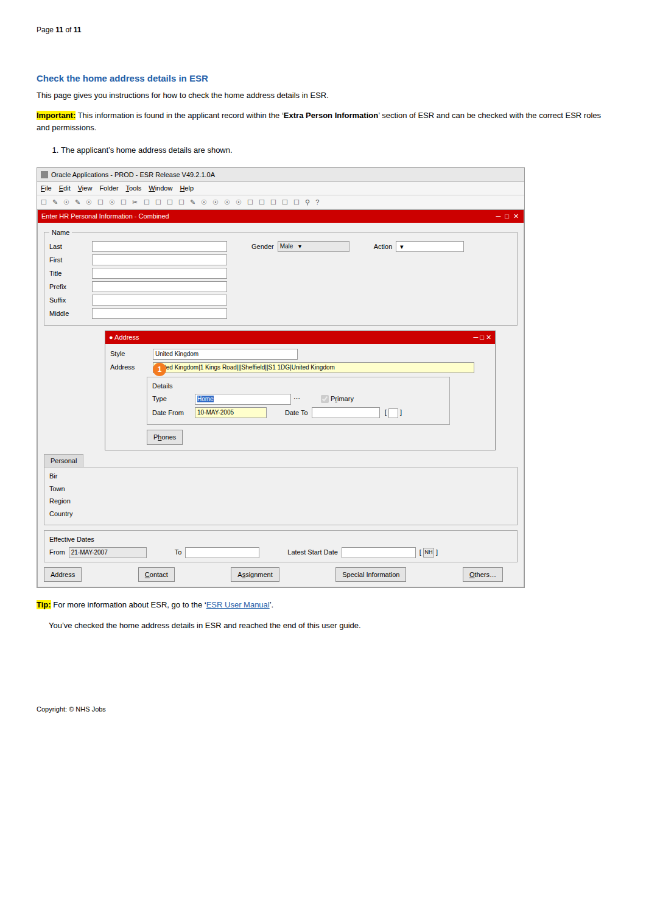Page 11 of 11
Check the home address details in ESR
This page gives you instructions for how to check the home address details in ESR.
Important: This information is found in the applicant record within the ‘Extra Person Information’ section of ESR and can be checked with the correct ESR roles and permissions.
The applicant’s home address details are shown.
Oracle Applications - PROD - ESR Release V49.2.1.0A
File Edit View Folder Tools Window Help
☐ ✎ ☉ ✎ ☉ ☐ ☉ ☐ ✂ ☐ ☐ ☐ ☐ ✎ ☉ ☉ ☉ ☉ ☐ ☐ ☐ ☐ ☐ ⚲ ?
Enter HR Personal Information - Combined ─ □ ✕
Name
Last
Gender
Male ▾
Action
▾
First
Title
Prefix
Suffix
Middle
● Address ─ □ ✕
Style
United Kingdom
Address
United Kingdom|1 Kings Road|||Sheffield||S1 1DG|United Kingdom
Details
Type
Home
⋯
Primary
Date From
10-MAY-2005
Date To
[ ]
Phones
1
Personal
Bir
Town
Region
Country
Effective Dates
From
21-MAY-2007
To
Latest Start Date
[ NH ]
Address Contact Assignment Special Information Others…
Tip: For more information about ESR, go to the ‘ESR User Manual’.
You’ve checked the home address details in ESR and reached the end of this user guide.
Copyright: © NHS Jobs